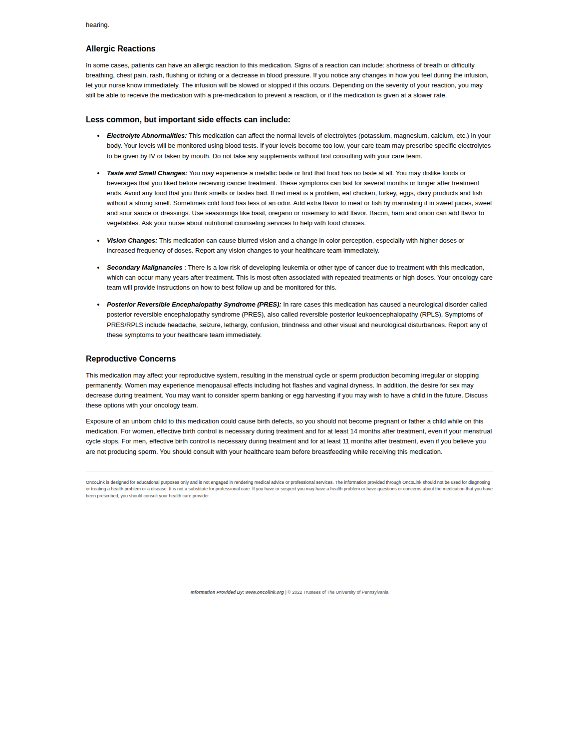hearing.
Allergic Reactions
In some cases, patients can have an allergic reaction to this medication. Signs of a reaction can include: shortness of breath or difficulty breathing, chest pain, rash, flushing or itching or a decrease in blood pressure. If you notice any changes in how you feel during the infusion, let your nurse know immediately. The infusion will be slowed or stopped if this occurs. Depending on the severity of your reaction, you may still be able to receive the medication with a pre-medication to prevent a reaction, or if the medication is given at a slower rate.
Less common, but important side effects can include:
Electrolyte Abnormalities: This medication can affect the normal levels of electrolytes (potassium, magnesium, calcium, etc.) in your body. Your levels will be monitored using blood tests. If your levels become too low, your care team may prescribe specific electrolytes to be given by IV or taken by mouth. Do not take any supplements without first consulting with your care team.
Taste and Smell Changes: You may experience a metallic taste or find that food has no taste at all. You may dislike foods or beverages that you liked before receiving cancer treatment. These symptoms can last for several months or longer after treatment ends. Avoid any food that you think smells or tastes bad. If red meat is a problem, eat chicken, turkey, eggs, dairy products and fish without a strong smell. Sometimes cold food has less of an odor. Add extra flavor to meat or fish by marinating it in sweet juices, sweet and sour sauce or dressings. Use seasonings like basil, oregano or rosemary to add flavor. Bacon, ham and onion can add flavor to vegetables. Ask your nurse about nutritional counseling services to help with food choices.
Vision Changes: This medication can cause blurred vision and a change in color perception, especially with higher doses or increased frequency of doses. Report any vision changes to your healthcare team immediately.
Secondary Malignancies : There is a low risk of developing leukemia or other type of cancer due to treatment with this medication, which can occur many years after treatment. This is most often associated with repeated treatments or high doses. Your oncology care team will provide instructions on how to best follow up and be monitored for this.
Posterior Reversible Encephalopathy Syndrome (PRES): In rare cases this medication has caused a neurological disorder called posterior reversible encephalopathy syndrome (PRES), also called reversible posterior leukoencephalopathy (RPLS). Symptoms of PRES/RPLS include headache, seizure, lethargy, confusion, blindness and other visual and neurological disturbances. Report any of these symptoms to your healthcare team immediately.
Reproductive Concerns
This medication may affect your reproductive system, resulting in the menstrual cycle or sperm production becoming irregular or stopping permanently. Women may experience menopausal effects including hot flashes and vaginal dryness. In addition, the desire for sex may decrease during treatment. You may want to consider sperm banking or egg harvesting if you may wish to have a child in the future. Discuss these options with your oncology team.
Exposure of an unborn child to this medication could cause birth defects, so you should not become pregnant or father a child while on this medication. For women, effective birth control is necessary during treatment and for at least 14 months after treatment, even if your menstrual cycle stops. For men, effective birth control is necessary during treatment and for at least 11 months after treatment, even if you believe you are not producing sperm. You should consult with your healthcare team before breastfeeding while receiving this medication.
OncoLink is designed for educational purposes only and is not engaged in rendering medical advice or professional services. The information provided through OncoLink should not be used for diagnosing or treating a health problem or a disease. It is not a substitute for professional care. If you have or suspect you may have a health problem or have questions or concerns about the medication that you have been prescribed, you should consult your health care provider.
Information Provided By: www.oncolink.org | © 2022 Trustees of The University of Pennsylvania